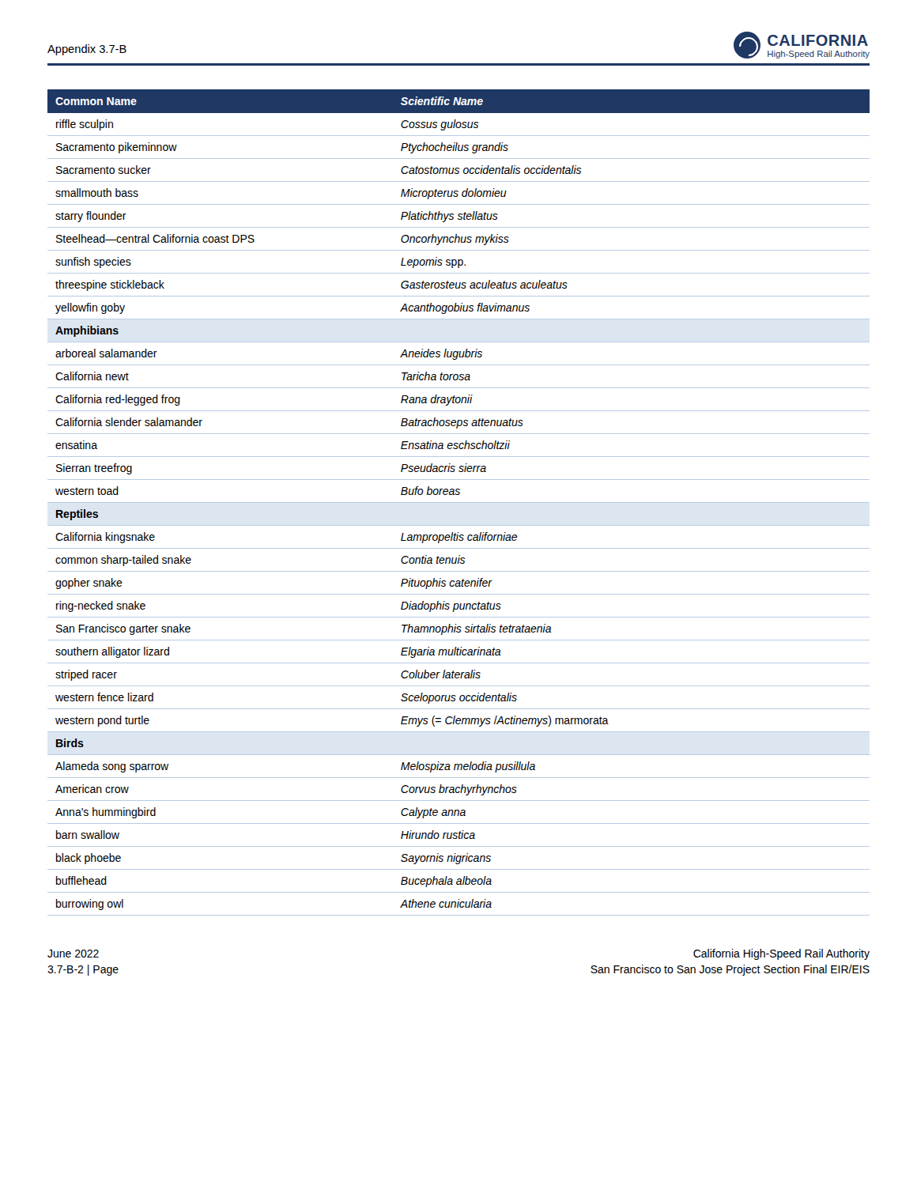Appendix 3.7-B
CALIFORNIA
High-Speed Rail Authority
| Common Name | Scientific Name |
| --- | --- |
| riffle sculpin | Cossus gulosus |
| Sacramento pikeminnow | Ptychocheilus grandis |
| Sacramento sucker | Catostomus occidentalis occidentalis |
| smallmouth bass | Micropterus dolomieu |
| starry flounder | Platichthys stellatus |
| Steelhead—central California coast DPS | Oncorhynchus mykiss |
| sunfish species | Lepomis spp. |
| threespine stickleback | Gasterosteus aculeatus aculeatus |
| yellowfin goby | Acanthogobius flavimanus |
| Amphibians |
| arboreal salamander | Aneides lugubris |
| California newt | Taricha torosa |
| California red-legged frog | Rana draytonii |
| California slender salamander | Batrachoseps attenuatus |
| ensatina | Ensatina eschscholtzii |
| Sierran treefrog | Pseudacris sierra |
| western toad | Bufo boreas |
| Reptiles |
| California kingsnake | Lampropeltis californiae |
| common sharp-tailed snake | Contia tenuis |
| gopher snake | Pituophis catenifer |
| ring-necked snake | Diadophis punctatus |
| San Francisco garter snake | Thamnophis sirtalis tetrataenia |
| southern alligator lizard | Elgaria multicarinata |
| striped racer | Coluber lateralis |
| western fence lizard | Sceloporus occidentalis |
| western pond turtle | Emys (= Clemmys / Actinemys ) marmorata |
| Birds |
| Alameda song sparrow | Melospiza melodia pusillula |
| American crow | Corvus brachyrhynchos |
| Anna's hummingbird | Calypte anna |
| barn swallow | Hirundo rustica |
| black phoebe | Sayornis nigricans |
| bufflehead | Bucephala albeola |
| burrowing owl | Athene cunicularia |
June 2022
California High-Speed Rail Authority
3.7-B-2 | Page
San Francisco to San Jose Project Section Final EIR/EIS